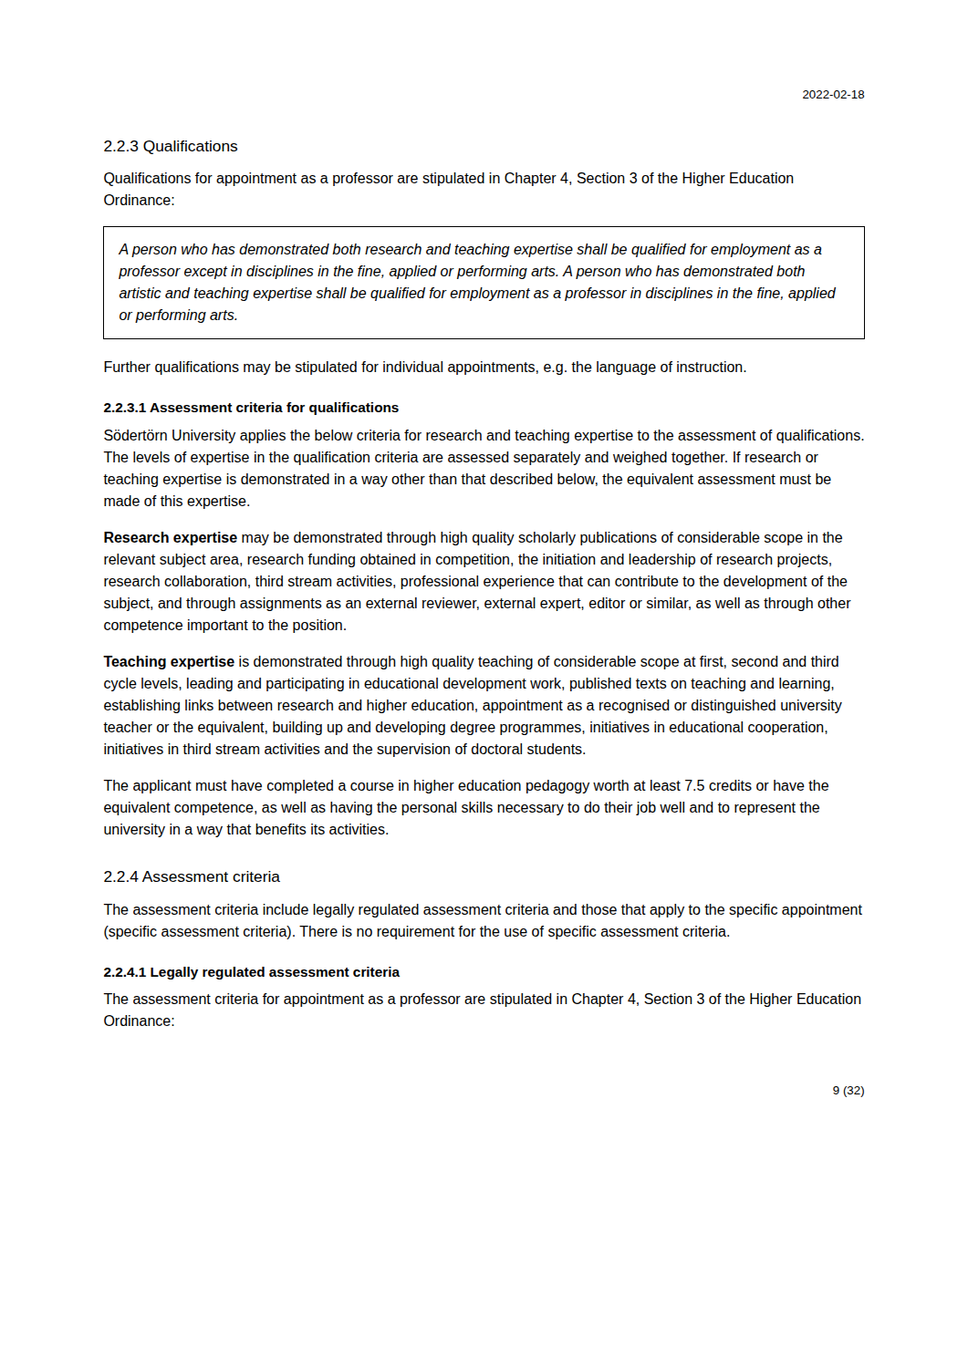2022-02-18
2.2.3 Qualifications
Qualifications for appointment as a professor are stipulated in Chapter 4, Section 3 of the Higher Education Ordinance:
A person who has demonstrated both research and teaching expertise shall be qualified for employment as a professor except in disciplines in the fine, applied or performing arts. A person who has demonstrated both artistic and teaching expertise shall be qualified for employment as a professor in disciplines in the fine, applied or performing arts.
Further qualifications may be stipulated for individual appointments, e.g. the language of instruction.
2.2.3.1 Assessment criteria for qualifications
Södertörn University applies the below criteria for research and teaching expertise to the assessment of qualifications. The levels of expertise in the qualification criteria are assessed separately and weighed together. If research or teaching expertise is demonstrated in a way other than that described below, the equivalent assessment must be made of this expertise.
Research expertise may be demonstrated through high quality scholarly publications of considerable scope in the relevant subject area, research funding obtained in competition, the initiation and leadership of research projects, research collaboration, third stream activities, professional experience that can contribute to the development of the subject, and through assignments as an external reviewer, external expert, editor or similar, as well as through other competence important to the position.
Teaching expertise is demonstrated through high quality teaching of considerable scope at first, second and third cycle levels, leading and participating in educational development work, published texts on teaching and learning, establishing links between research and higher education, appointment as a recognised or distinguished university teacher or the equivalent, building up and developing degree programmes, initiatives in educational cooperation, initiatives in third stream activities and the supervision of doctoral students.
The applicant must have completed a course in higher education pedagogy worth at least 7.5 credits or have the equivalent competence, as well as having the personal skills necessary to do their job well and to represent the university in a way that benefits its activities.
2.2.4 Assessment criteria
The assessment criteria include legally regulated assessment criteria and those that apply to the specific appointment (specific assessment criteria). There is no requirement for the use of specific assessment criteria.
2.2.4.1 Legally regulated assessment criteria
The assessment criteria for appointment as a professor are stipulated in Chapter 4, Section 3 of the Higher Education Ordinance:
9 (32)